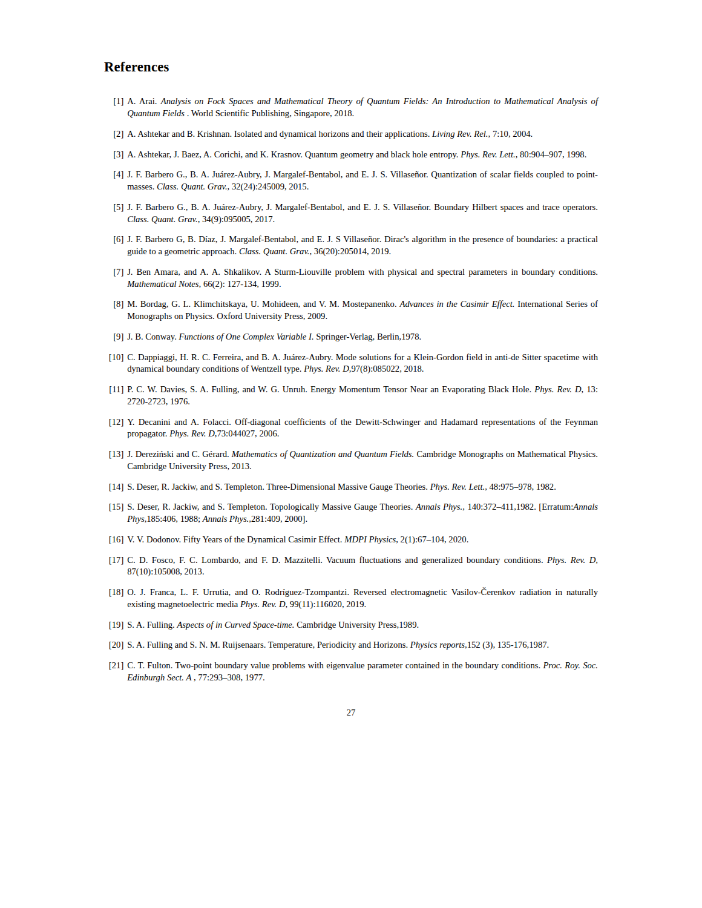References
A. Arai. Analysis on Fock Spaces and Mathematical Theory of Quantum Fields: An Introduction to Mathematical Analysis of Quantum Fields . World Scientific Publishing, Singapore, 2018.
A. Ashtekar and B. Krishnan. Isolated and dynamical horizons and their applications. Living Rev. Rel., 7:10, 2004.
A. Ashtekar, J. Baez, A. Corichi, and K. Krasnov. Quantum geometry and black hole entropy. Phys. Rev. Lett., 80:904–907, 1998.
J. F. Barbero G., B. A. Juárez-Aubry, J. Margalef-Bentabol, and E. J. S. Villaseñor. Quantization of scalar fields coupled to point-masses. Class. Quant. Grav., 32(24):245009, 2015.
J. F. Barbero G., B. A. Juárez-Aubry, J. Margalef-Bentabol, and E. J. S. Villaseñor. Boundary Hilbert spaces and trace operators. Class. Quant. Grav., 34(9):095005, 2017.
J. F. Barbero G, B. Díaz, J. Margalef-Bentabol, and E. J. S Villaseñor. Dirac's algorithm in the presence of boundaries: a practical guide to a geometric approach. Class. Quant. Grav., 36(20):205014, 2019.
J. Ben Amara, and A. A. Shkalikov. A Sturm-Liouville problem with physical and spectral parameters in boundary conditions. Mathematical Notes, 66(2): 127-134, 1999.
M. Bordag, G. L. Klimchitskaya, U. Mohideen, and V. M. Mostepanenko. Advances in the Casimir Effect. International Series of Monographs on Physics. Oxford University Press, 2009.
J. B. Conway. Functions of One Complex Variable I. Springer-Verlag, Berlin,1978.
C. Dappiaggi, H. R. C. Ferreira, and B. A. Juárez-Aubry. Mode solutions for a Klein-Gordon field in anti-de Sitter spacetime with dynamical boundary conditions of Wentzell type. Phys. Rev. D,97(8):085022, 2018.
P. C. W. Davies, S. A. Fulling, and W. G. Unruh. Energy Momentum Tensor Near an Evaporating Black Hole. Phys. Rev. D, 13: 2720-2723, 1976.
Y. Decanini and A. Folacci. Off-diagonal coefficients of the Dewitt-Schwinger and Hadamard representations of the Feynman propagator. Phys. Rev. D,73:044027, 2006.
J. Dereziński and C. Gérard. Mathematics of Quantization and Quantum Fields. Cambridge Monographs on Mathematical Physics. Cambridge University Press, 2013.
S. Deser, R. Jackiw, and S. Templeton. Three-Dimensional Massive Gauge Theories. Phys. Rev. Lett., 48:975–978, 1982.
S. Deser, R. Jackiw, and S. Templeton. Topologically Massive Gauge Theories. Annals Phys., 140:372–411,1982. [Erratum:Annals Phys,185:406, 1988; Annals Phys.,281:409, 2000].
V. V. Dodonov. Fifty Years of the Dynamical Casimir Effect. MDPI Physics, 2(1):67–104, 2020.
C. D. Fosco, F. C. Lombardo, and F. D. Mazzitelli. Vacuum fluctuations and generalized boundary conditions. Phys. Rev. D, 87(10):105008, 2013.
O. J. Franca, L. F. Urrutia, and O. Rodríguez-Tzompantzi. Reversed electromagnetic Vasilov-Čerenkov radiation in naturally existing magnetoelectric media Phys. Rev. D, 99(11):116020, 2019.
S. A. Fulling. Aspects of in Curved Space-time. Cambridge University Press,1989.
S. A. Fulling and S. N. M. Ruijsenaars. Temperature, Periodicity and Horizons. Physics reports,152 (3), 135-176,1987.
C. T. Fulton. Two-point boundary value problems with eigenvalue parameter contained in the boundary conditions. Proc. Roy. Soc. Edinburgh Sect. A , 77:293–308, 1977.
27